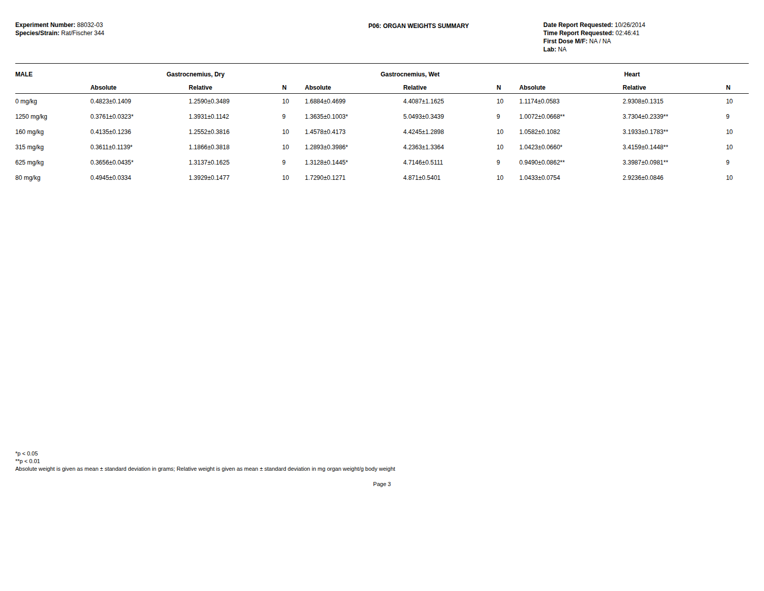Experiment Number: 88032-03
Species/Strain: Rat/Fischer 344
P06: ORGAN WEIGHTS SUMMARY
Date Report Requested: 10/26/2014
Time Report Requested: 02:46:41
First Dose M/F: NA / NA
Lab: NA
| MALE | Gastrocnemius, Dry | Gastrocnemius, Wet | Heart |
| --- | --- | --- | --- |
| | Absolute | Relative | N | Absolute | Relative | N | Absolute | Relative | N |
| 0 mg/kg | 0.4823±0.1409 | 1.2590±0.3489 | 10 | 1.6884±0.4699 | 4.4087±1.1625 | 10 | 1.1174±0.0583 | 2.9308±0.1315 | 10 |
| 1250 mg/kg | 0.3761±0.0323* | 1.3931±0.1142 | 9 | 1.3635±0.1003* | 5.0493±0.3439 | 9 | 1.0072±0.0668** | 3.7304±0.2339** | 9 |
| 160 mg/kg | 0.4135±0.1236 | 1.2552±0.3816 | 10 | 1.4578±0.4173 | 4.4245±1.2898 | 10 | 1.0582±0.1082 | 3.1933±0.1783** | 10 |
| 315 mg/kg | 0.3611±0.1139* | 1.1866±0.3818 | 10 | 1.2893±0.3986* | 4.2363±1.3364 | 10 | 1.0423±0.0660* | 3.4159±0.1448** | 10 |
| 625 mg/kg | 0.3656±0.0435* | 1.3137±0.1625 | 9 | 1.3128±0.1445* | 4.7146±0.5111 | 9 | 0.9490±0.0862** | 3.3987±0.0981** | 9 |
| 80 mg/kg | 0.4945±0.0334 | 1.3929±0.1477 | 10 | 1.7290±0.1271 | 4.871±0.5401 | 10 | 1.0433±0.0754 | 2.9236±0.0846 | 10 |
*p < 0.05
**p < 0.01
Absolute weight is given as mean ± standard deviation in grams; Relative weight is given as mean ± standard deviation in mg organ weight/g body weight
Page 3